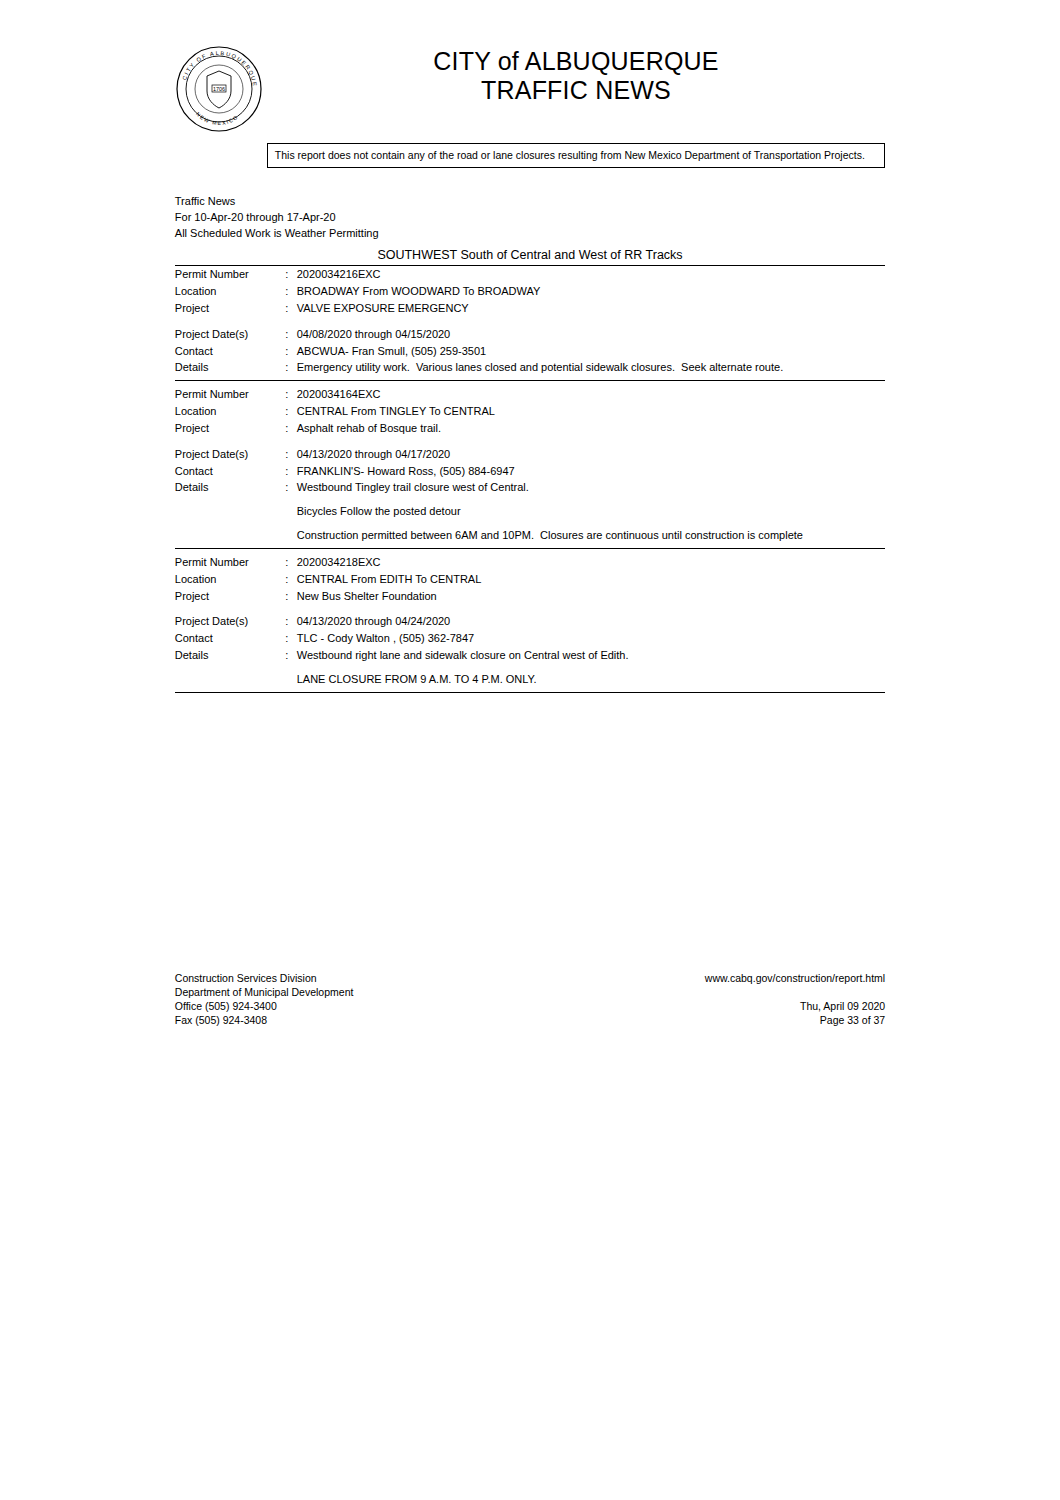1706 CITY OF ALBUQUERQUE NEW MEXICO
CITY of ALBUQUERQUE
TRAFFIC NEWS
This report does not contain any of the road or lane closures resulting from New Mexico Department of Transportation Projects.
Traffic News
For 10-Apr-20 through 17-Apr-20
All Scheduled Work is Weather Permitting
SOUTHWEST South of Central and West of RR Tracks
| Permit Number | : | 2020034216EXC |
| Location | : | BROADWAY From WOODWARD To BROADWAY |
| Project | : | VALVE EXPOSURE EMERGENCY |
| Project Date(s) | : | 04/08/2020 through 04/15/2020 |
| Contact | : | ABCWUA- Fran Smull, (505) 259-3501 |
| Details | : | Emergency utility work. Various lanes closed and potential sidewalk closures. Seek alternate route. |
| Permit Number | : | 2020034164EXC |
| Location | : | CENTRAL From TINGLEY To CENTRAL |
| Project | : | Asphalt rehab of Bosque trail. |
| Project Date(s) | : | 04/13/2020 through 04/17/2020 |
| Contact | : | FRANKLIN'S- Howard Ross, (505) 884-6947 |
| Details | : | Westbound Tingley trail closure west of Central. Bicycles Follow the posted detour Construction permitted between 6AM and 10PM. Closures are continuous until construction is complete |
| Permit Number | : | 2020034218EXC |
| Location | : | CENTRAL From EDITH To CENTRAL |
| Project | : | New Bus Shelter Foundation |
| Project Date(s) | : | 04/13/2020 through 04/24/2020 |
| Contact | : | TLC - Cody Walton , (505) 362-7847 |
| Details | : | Westbound right lane and sidewalk closure on Central west of Edith. LANE CLOSURE FROM 9 A.M. TO 4 P.M. ONLY. |
Construction Services Division Department of Municipal Development Office (505) 924-3400 Fax (505) 924-3408
www.cabq.gov/construction/report.html
Thu, April 09 2020
Page 33 of 37